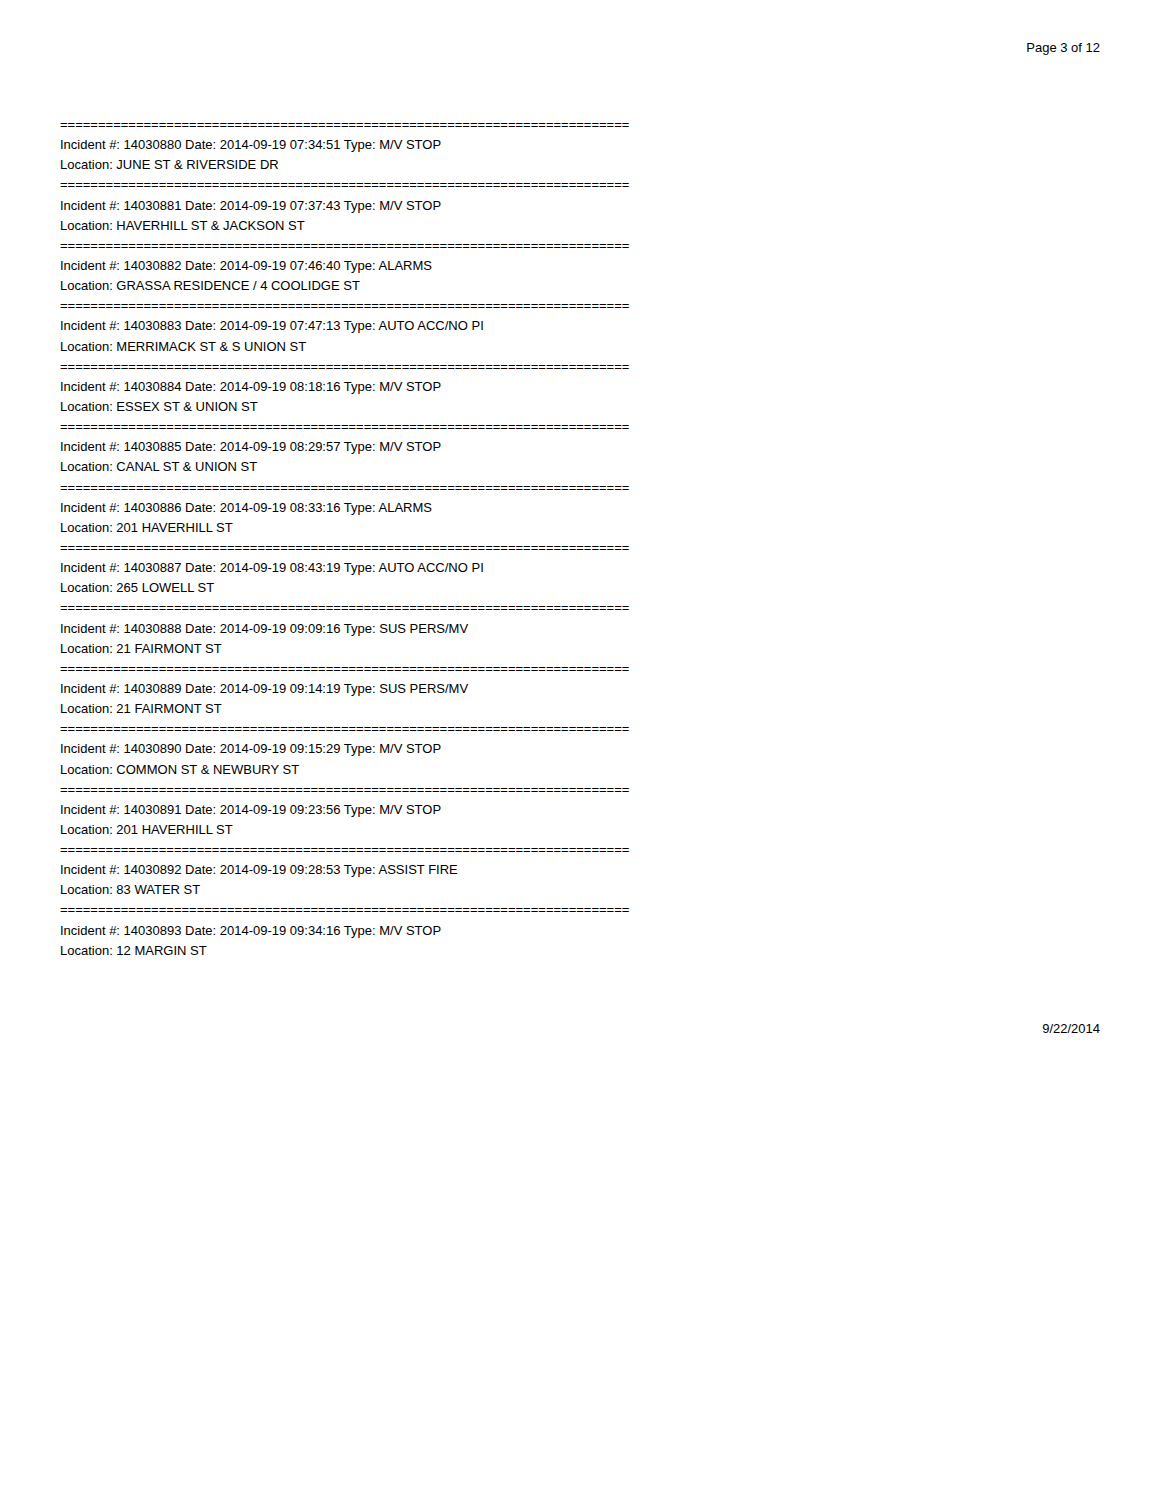Page 3 of 12
=========================================================================== Incident #: 14030880 Date: 2014-09-19 07:34:51 Type: M/V STOP Location: JUNE ST & RIVERSIDE DR =========================================================================== Incident #: 14030881 Date: 2014-09-19 07:37:43 Type: M/V STOP Location: HAVERHILL ST & JACKSON ST =========================================================================== Incident #: 14030882 Date: 2014-09-19 07:46:40 Type: ALARMS Location: GRASSA RESIDENCE / 4 COOLIDGE ST =========================================================================== Incident #: 14030883 Date: 2014-09-19 07:47:13 Type: AUTO ACC/NO PI Location: MERRIMACK ST & S UNION ST =========================================================================== Incident #: 14030884 Date: 2014-09-19 08:18:16 Type: M/V STOP Location: ESSEX ST & UNION ST =========================================================================== Incident #: 14030885 Date: 2014-09-19 08:29:57 Type: M/V STOP Location: CANAL ST & UNION ST =========================================================================== Incident #: 14030886 Date: 2014-09-19 08:33:16 Type: ALARMS Location: 201 HAVERHILL ST =========================================================================== Incident #: 14030887 Date: 2014-09-19 08:43:19 Type: AUTO ACC/NO PI Location: 265 LOWELL ST =========================================================================== Incident #: 14030888 Date: 2014-09-19 09:09:16 Type: SUS PERS/MV Location: 21 FAIRMONT ST =========================================================================== Incident #: 14030889 Date: 2014-09-19 09:14:19 Type: SUS PERS/MV Location: 21 FAIRMONT ST =========================================================================== Incident #: 14030890 Date: 2014-09-19 09:15:29 Type: M/V STOP Location: COMMON ST & NEWBURY ST =========================================================================== Incident #: 14030891 Date: 2014-09-19 09:23:56 Type: M/V STOP Location: 201 HAVERHILL ST =========================================================================== Incident #: 14030892 Date: 2014-09-19 09:28:53 Type: ASSIST FIRE Location: 83 WATER ST =========================================================================== Incident #: 14030893 Date: 2014-09-19 09:34:16 Type: M/V STOP Location: 12 MARGIN ST
9/22/2014